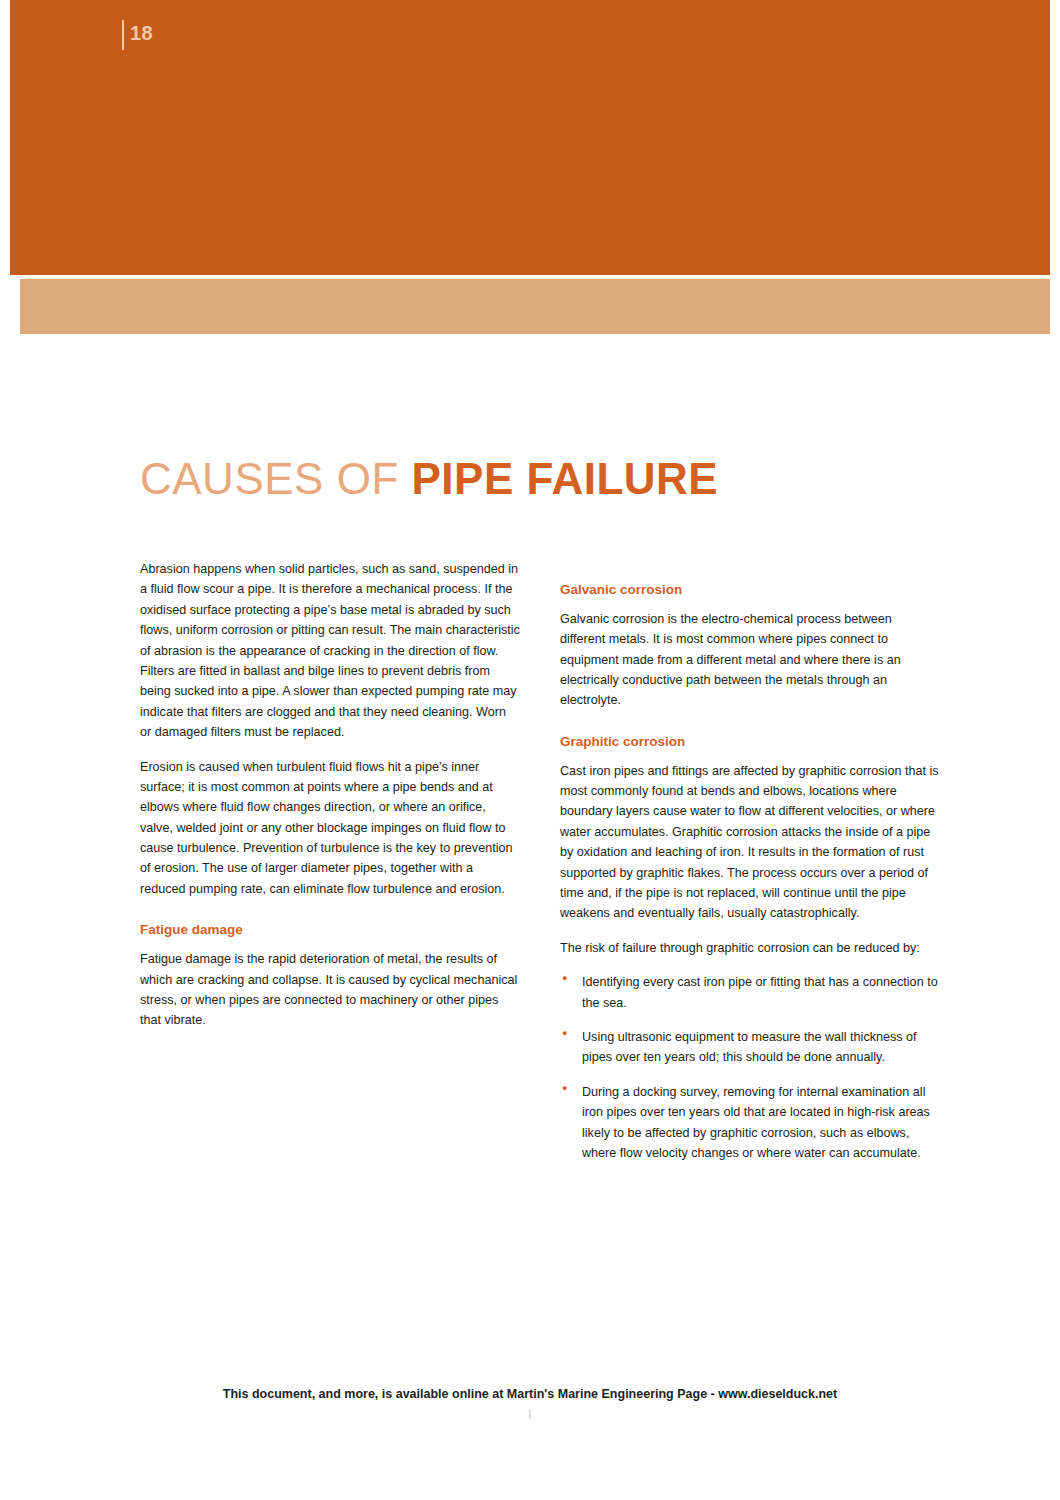18
CAUSES OF PIPE FAILURE
Abrasion happens when solid particles, such as sand, suspended in a fluid flow scour a pipe. It is therefore a mechanical process. If the oxidised surface protecting a pipe’s base metal is abraded by such flows, uniform corrosion or pitting can result. The main characteristic of abrasion is the appearance of cracking in the direction of flow. Filters are fitted in ballast and bilge lines to prevent debris from being sucked into a pipe. A slower than expected pumping rate may indicate that filters are clogged and that they need cleaning. Worn or damaged filters must be replaced.
Erosion is caused when turbulent fluid flows hit a pipe’s inner surface; it is most common at points where a pipe bends and at elbows where fluid flow changes direction, or where an orifice, valve, welded joint or any other blockage impinges on fluid flow to cause turbulence. Prevention of turbulence is the key to prevention of erosion. The use of larger diameter pipes, together with a reduced pumping rate, can eliminate flow turbulence and erosion.
Fatigue damage
Fatigue damage is the rapid deterioration of metal, the results of which are cracking and collapse. It is caused by cyclical mechanical stress, or when pipes are connected to machinery or other pipes that vibrate.
Galvanic corrosion
Galvanic corrosion is the electro-chemical process between different metals. It is most common where pipes connect to equipment made from a different metal and where there is an electrically conductive path between the metals through an electrolyte.
Graphitic corrosion
Cast iron pipes and fittings are affected by graphitic corrosion that is most commonly found at bends and elbows, locations where boundary layers cause water to flow at different velocities, or where water accumulates. Graphitic corrosion attacks the inside of a pipe by oxidation and leaching of iron. It results in the formation of rust supported by graphitic flakes. The process occurs over a period of time and, if the pipe is not replaced, will continue until the pipe weakens and eventually fails, usually catastrophically.
The risk of failure through graphitic corrosion can be reduced by:
Identifying every cast iron pipe or fitting that has a connection to the sea.
Using ultrasonic equipment to measure the wall thickness of pipes over ten years old; this should be done annually.
During a docking survey, removing for internal examination all iron pipes over ten years old that are located in high-risk areas likely to be affected by graphitic corrosion, such as elbows, where flow velocity changes or where water can accumulate.
This document, and more, is available online at Martin's Marine Engineering Page - www.dieselduck.net
|